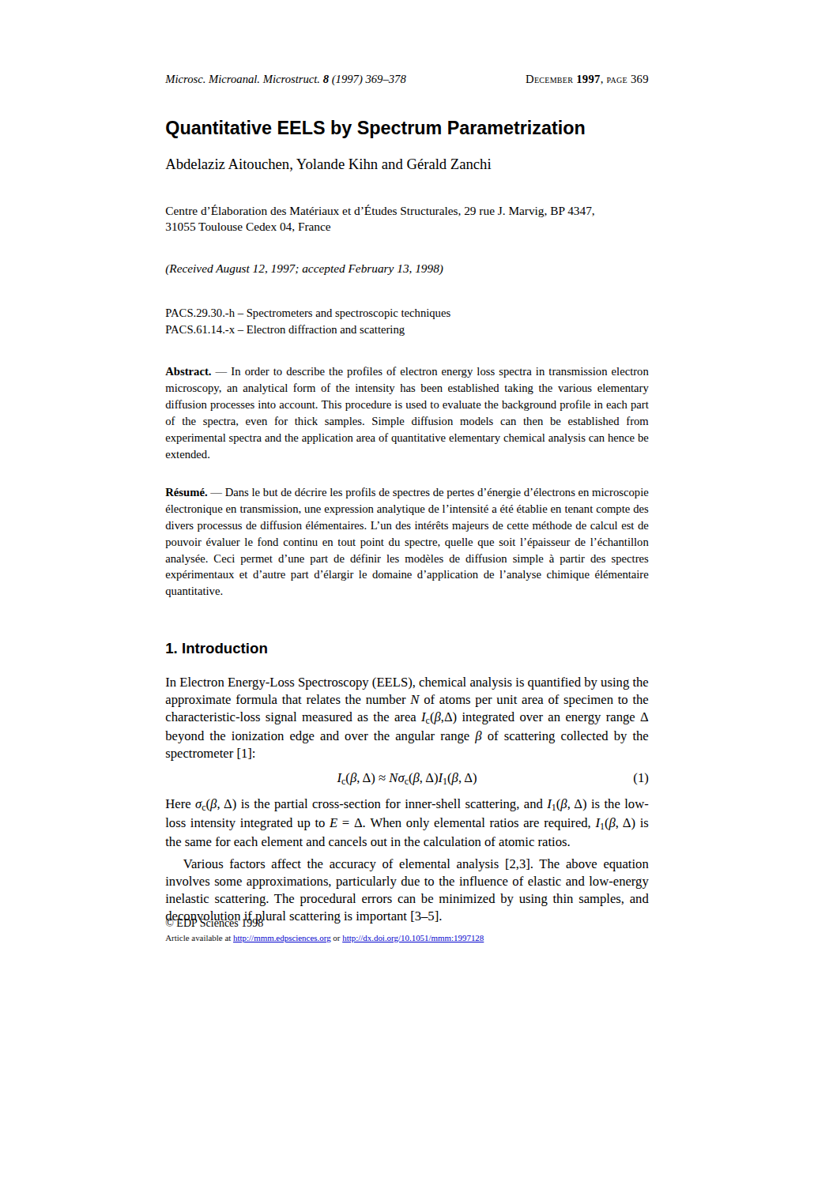Microsc. Microanal. Microstruct. 8 (1997) 369–378
December 1997, page 369
Quantitative EELS by Spectrum Parametrization
Abdelaziz Aitouchen, Yolande Kihn and Gérald Zanchi
Centre d’Élaboration des Matériaux et d’Études Structurales, 29 rue J. Marvig, BP 4347,
31055 Toulouse Cedex 04, France
(Received August 12, 1997; accepted February 13, 1998)
PACS.29.30.-h – Spectrometers and spectroscopic techniques
PACS.61.14.-x – Electron diffraction and scattering
Abstract. — In order to describe the profiles of electron energy loss spectra in transmission electron microscopy, an analytical form of the intensity has been established taking the various elementary diffusion processes into account. This procedure is used to evaluate the background profile in each part of the spectra, even for thick samples. Simple diffusion models can then be established from experimental spectra and the application area of quantitative elementary chemical analysis can hence be extended.
Résumé. — Dans le but de décrire les profils de spectres de pertes d’énergie d’électrons en microscopie électronique en transmission, une expression analytique de l’intensité a été établie en tenant compte des divers processus de diffusion élémentaires. L’un des intérêts majeurs de cette méthode de calcul est de pouvoir évaluer le fond continu en tout point du spectre, quelle que soit l’épaisseur de l’échantillon analysée. Ceci permet d’une part de définir les modèles de diffusion simple à partir des spectres expérimentaux et d’autre part d’élargir le domaine d’application de l’analyse chimique élémentaire quantitative.
1. Introduction
In Electron Energy-Loss Spectroscopy (EELS), chemical analysis is quantified by using the approximate formula that relates the number N of atoms per unit area of specimen to the characteristic-loss signal measured as the area Ic(β,Δ) integrated over an energy range Δ beyond the ionization edge and over the angular range β of scattering collected by the spectrometer [1]:
Ic(β, Δ) ≈ Nσc(β, Δ)I1(β, Δ)
(1)
Here σc(β, Δ) is the partial cross-section for inner-shell scattering, and I1(β, Δ) is the low-loss intensity integrated up to E = Δ. When only elemental ratios are required, I1(β, Δ) is the same for each element and cancels out in the calculation of atomic ratios.
Various factors affect the accuracy of elemental analysis [2,3]. The above equation involves some approximations, particularly due to the influence of elastic and low-energy inelastic scattering. The procedural errors can be minimized by using thin samples, and deconvolution if plural scattering is important [3–5].
© EDP Sciences 1998
Article available at http://mmm.edpsciences.org or http://dx.doi.org/10.1051/mmm:1997128